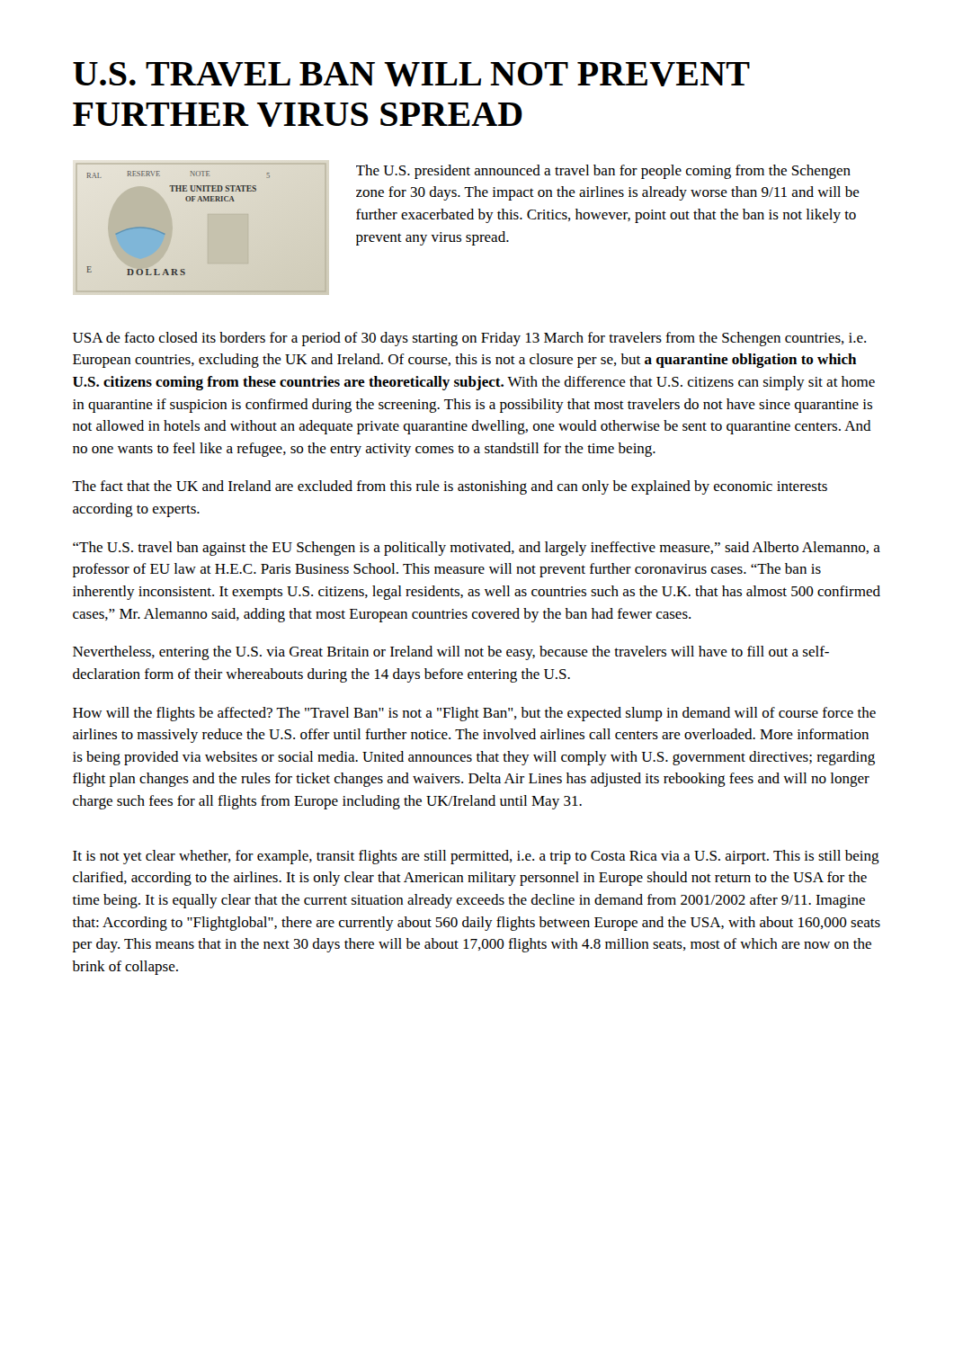U.S. TRAVEL BAN WILL NOT PREVENT FURTHER VIRUS SPREAD
The U.S. president announced a travel ban for people coming from the Schengen zone for 30 days. The impact on the airlines is already worse than 9/11 and will be further exacerbated by this. Critics, however, point out that the ban is not likely to prevent any virus spread.
USA de facto closed its borders for a period of 30 days starting on Friday 13 March for travelers from the Schengen countries, i.e. European countries, excluding the UK and Ireland. Of course, this is not a closure per se, but a quarantine obligation to which U.S. citizens coming from these countries are theoretically subject. With the difference that U.S. citizens can simply sit at home in quarantine if suspicion is confirmed during the screening. This is a possibility that most travelers do not have since quarantine is not allowed in hotels and without an adequate private quarantine dwelling, one would otherwise be sent to quarantine centers. And no one wants to feel like a refugee, so the entry activity comes to a standstill for the time being.
The fact that the UK and Ireland are excluded from this rule is astonishing and can only be explained by economic interests according to experts.
“The U.S. travel ban against the EU Schengen is a politically motivated, and largely ineffective measure,” said Alberto Alemanno, a professor of EU law at H.E.C. Paris Business School. This measure will not prevent further coronavirus cases. “The ban is inherently inconsistent. It exempts U.S. citizens, legal residents, as well as countries such as the U.K. that has almost 500 confirmed cases,” Mr. Alemanno said, adding that most European countries covered by the ban had fewer cases.
Nevertheless, entering the U.S. via Great Britain or Ireland will not be easy, because the travelers will have to fill out a self-declaration form of their whereabouts during the 14 days before entering the U.S.
How will the flights be affected? The "Travel Ban" is not a "Flight Ban", but the expected slump in demand will of course force the airlines to massively reduce the U.S. offer until further notice. The involved airlines call centers are overloaded. More information is being provided via websites or social media. United announces that they will comply with U.S. government directives; regarding flight plan changes and the rules for ticket changes and waivers. Delta Air Lines has adjusted its rebooking fees and will no longer charge such fees for all flights from Europe including the UK/Ireland until May 31.
It is not yet clear whether, for example, transit flights are still permitted, i.e. a trip to Costa Rica via a U.S. airport. This is still being clarified, according to the airlines. It is only clear that American military personnel in Europe should not return to the USA for the time being. It is equally clear that the current situation already exceeds the decline in demand from 2001/2002 after 9/11. Imagine that: According to "Flightglobal", there are currently about 560 daily flights between Europe and the USA, with about 160,000 seats per day. This means that in the next 30 days there will be about 17,000 flights with 4.8 million seats, most of which are now on the brink of collapse.